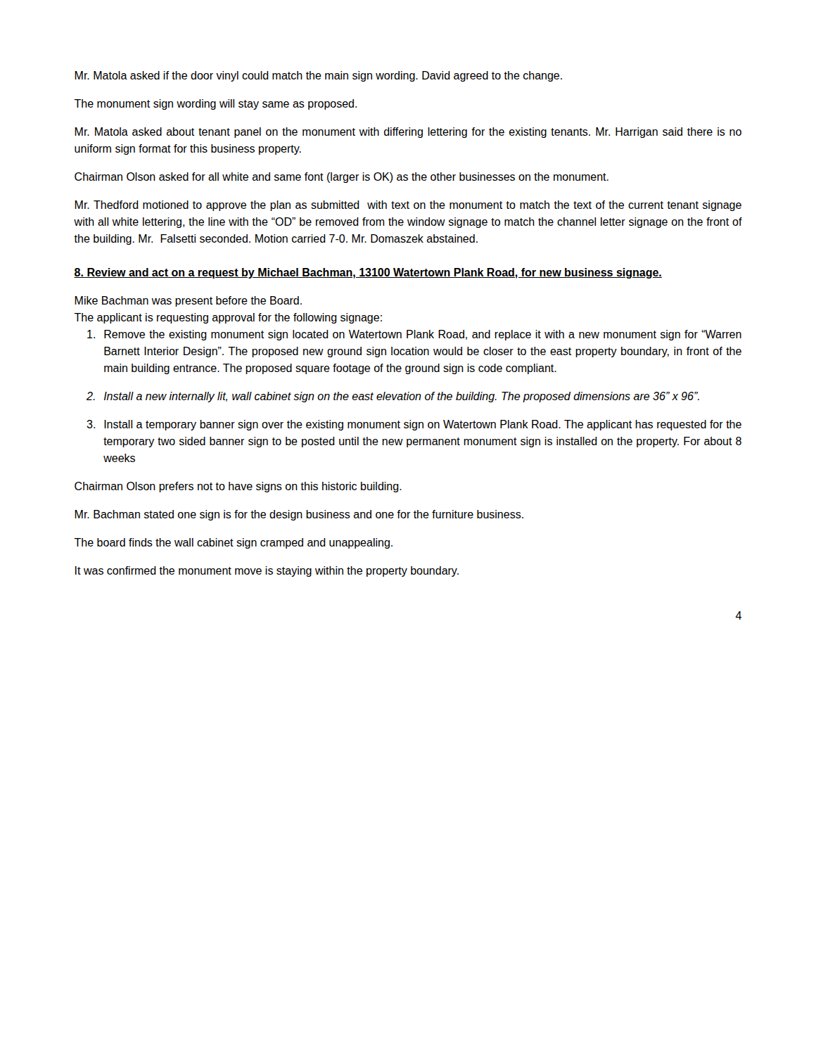Mr. Matola asked if the door vinyl could match the main sign wording. David agreed to the change.
The monument sign wording will stay same as proposed.
Mr. Matola asked about tenant panel on the monument with differing lettering for the existing tenants. Mr. Harrigan said there is no uniform sign format for this business property.
Chairman Olson asked for all white and same font (larger is OK) as the other businesses on the monument.
Mr. Thedford motioned to approve the plan as submitted with text on the monument to match the text of the current tenant signage with all white lettering, the line with the “OD” be removed from the window signage to match the channel letter signage on the front of the building. Mr. Falsetti seconded. Motion carried 7-0. Mr. Domaszek abstained.
8. Review and act on a request by Michael Bachman, 13100 Watertown Plank Road, for new business signage.
Mike Bachman was present before the Board.
The applicant is requesting approval for the following signage:
Remove the existing monument sign located on Watertown Plank Road, and replace it with a new monument sign for “Warren Barnett Interior Design”. The proposed new ground sign location would be closer to the east property boundary, in front of the main building entrance. The proposed square footage of the ground sign is code compliant.
Install a new internally lit, wall cabinet sign on the east elevation of the building. The proposed dimensions are 36” x 96”.
Install a temporary banner sign over the existing monument sign on Watertown Plank Road. The applicant has requested for the temporary two sided banner sign to be posted until the new permanent monument sign is installed on the property. For about 8 weeks
Chairman Olson prefers not to have signs on this historic building.
Mr. Bachman stated one sign is for the design business and one for the furniture business.
The board finds the wall cabinet sign cramped and unappealing.
It was confirmed the monument move is staying within the property boundary.
4